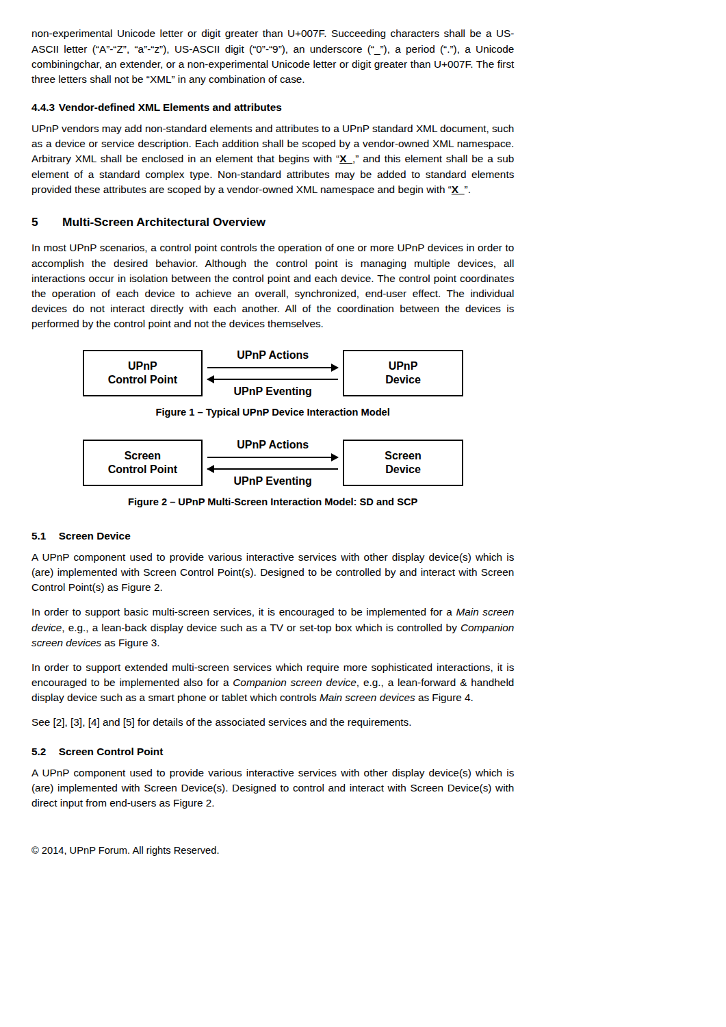non-experimental Unicode letter or digit greater than U+007F. Succeeding characters shall be a US-ASCII letter (“A”-“Z”, “a”-“z”), US-ASCII digit (“0”-“9”), an underscore (“_”), a period (“.”), a Unicode combiningchar, an extender, or a non-experimental Unicode letter or digit greater than U+007F. The first three letters shall not be “XML” in any combination of case.
4.4.3 Vendor-defined XML Elements and attributes
UPnP vendors may add non-standard elements and attributes to a UPnP standard XML document, such as a device or service description. Each addition shall be scoped by a vendor-owned XML namespace. Arbitrary XML shall be enclosed in an element that begins with “X_,” and this element shall be a sub element of a standard complex type. Non-standard attributes may be added to standard elements provided these attributes are scoped by a vendor-owned XML namespace and begin with “X_”.
5 Multi-Screen Architectural Overview
In most UPnP scenarios, a control point controls the operation of one or more UPnP devices in order to accomplish the desired behavior. Although the control point is managing multiple devices, all interactions occur in isolation between the control point and each device. The control point coordinates the operation of each device to achieve an overall, synchronized, end-user effect. The individual devices do not interact directly with each another. All of the coordination between the devices is performed by the control point and not the devices themselves.
UPnP
Control Point
UPnP Actions
UPnP Eventing
UPnP
Device
Figure 1 – Typical UPnP Device Interaction Model
Screen
Control Point
UPnP Actions
UPnP Eventing
Screen
Device
Figure 2 – UPnP Multi-Screen Interaction Model: SD and SCP
5.1 Screen Device
A UPnP component used to provide various interactive services with other display device(s) which is (are) implemented with Screen Control Point(s). Designed to be controlled by and interact with Screen Control Point(s) as Figure 2.
In order to support basic multi-screen services, it is encouraged to be implemented for a Main screen device, e.g., a lean-back display device such as a TV or set-top box which is controlled by Companion screen devices as Figure 3.
In order to support extended multi-screen services which require more sophisticated interactions, it is encouraged to be implemented also for a Companion screen device, e.g., a lean-forward & handheld display device such as a smart phone or tablet which controls Main screen devices as Figure 4.
See [2], [3], [4] and [5] for details of the associated services and the requirements.
5.2 Screen Control Point
A UPnP component used to provide various interactive services with other display device(s) which is (are) implemented with Screen Device(s). Designed to control and interact with Screen Device(s) with direct input from end-users as Figure 2.
© 2014, UPnP Forum. All rights Reserved.